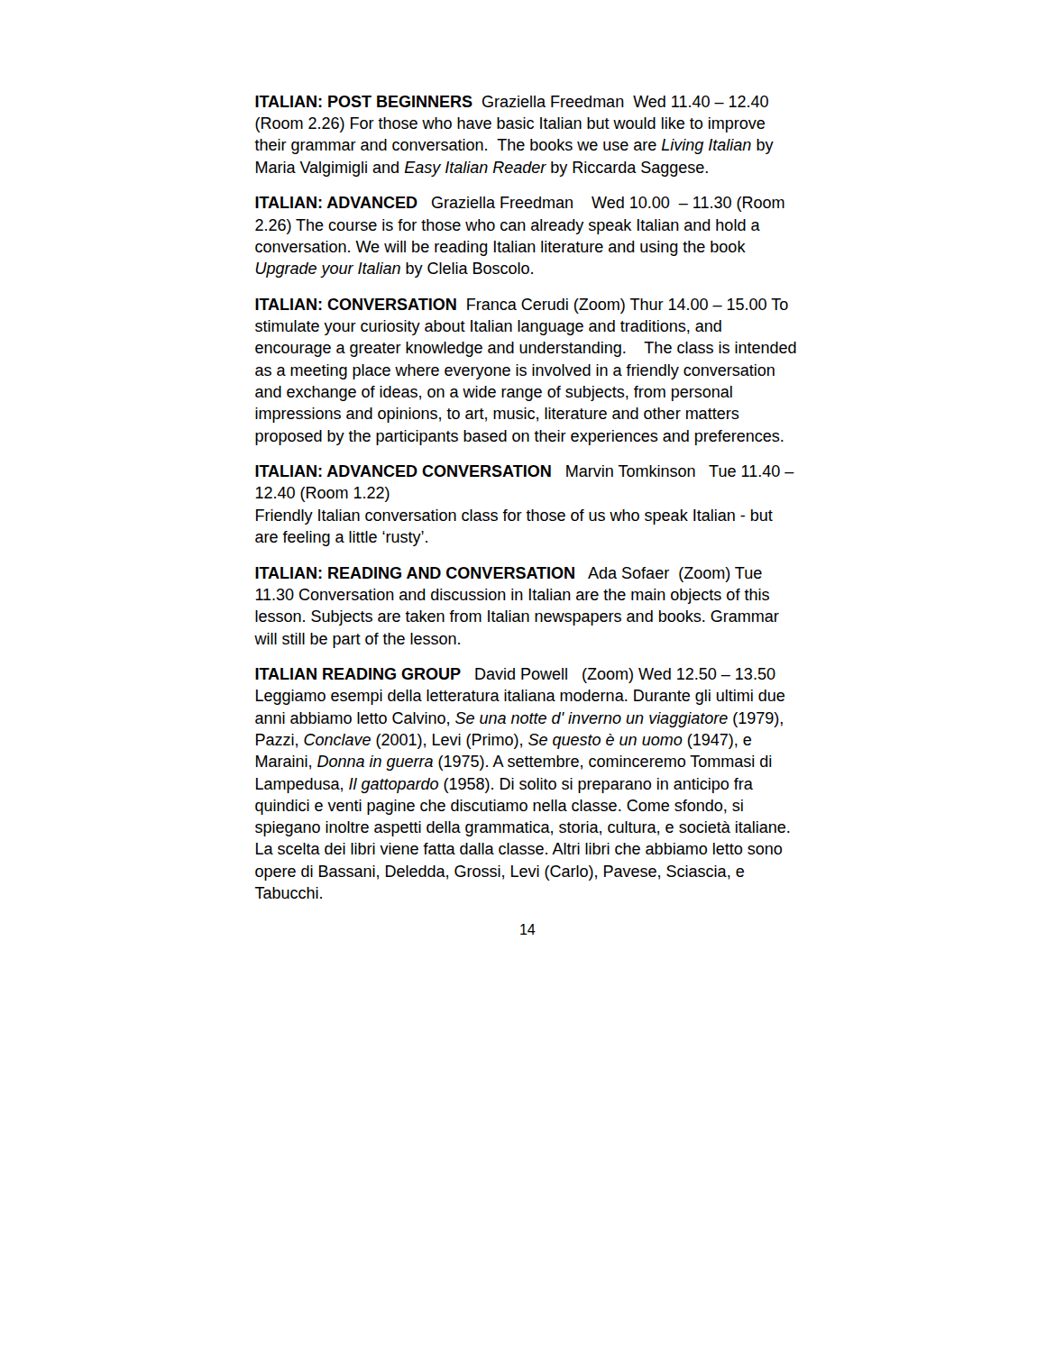ITALIAN: POST BEGINNERS Graziella Freedman Wed 11.40 – 12.40 (Room 2.26) For those who have basic Italian but would like to improve their grammar and conversation. The books we use are Living Italian by Maria Valgimigli and Easy Italian Reader by Riccarda Saggese.
ITALIAN: ADVANCED Graziella Freedman Wed 10.00 – 11.30 (Room 2.26) The course is for those who can already speak Italian and hold a conversation. We will be reading Italian literature and using the book Upgrade your Italian by Clelia Boscolo.
ITALIAN: CONVERSATION Franca Cerudi (Zoom) Thur 14.00 – 15.00 To stimulate your curiosity about Italian language and traditions, and encourage a greater knowledge and understanding. The class is intended as a meeting place where everyone is involved in a friendly conversation and exchange of ideas, on a wide range of subjects, from personal impressions and opinions, to art, music, literature and other matters proposed by the participants based on their experiences and preferences.
ITALIAN: ADVANCED CONVERSATION Marvin Tomkinson Tue 11.40 – 12.40 (Room 1.22)
Friendly Italian conversation class for those of us who speak Italian - but are feeling a little ‘rusty’.
ITALIAN: READING AND CONVERSATION Ada Sofaer (Zoom) Tue 11.30 Conversation and discussion in Italian are the main objects of this lesson. Subjects are taken from Italian newspapers and books. Grammar will still be part of the lesson.
ITALIAN READING GROUP David Powell (Zoom) Wed 12.50 – 13.50 Leggiamo esempi della letteratura italiana moderna. Durante gli ultimi due anni abbiamo letto Calvino, Se una notte d' inverno un viaggiatore (1979), Pazzi, Conclave (2001), Levi (Primo), Se questo è un uomo (1947), e Maraini, Donna in guerra (1975). A settembre, cominceremo Tommasi di Lampedusa, Il gattopardo (1958). Di solito si preparano in anticipo fra quindici e venti pagine che discutiamo nella classe. Come sfondo, si spiegano inoltre aspetti della grammatica, storia, cultura, e società italiane. La scelta dei libri viene fatta dalla classe. Altri libri che abbiamo letto sono opere di Bassani, Deledda, Grossi, Levi (Carlo), Pavese, Sciascia, e Tabucchi.
14